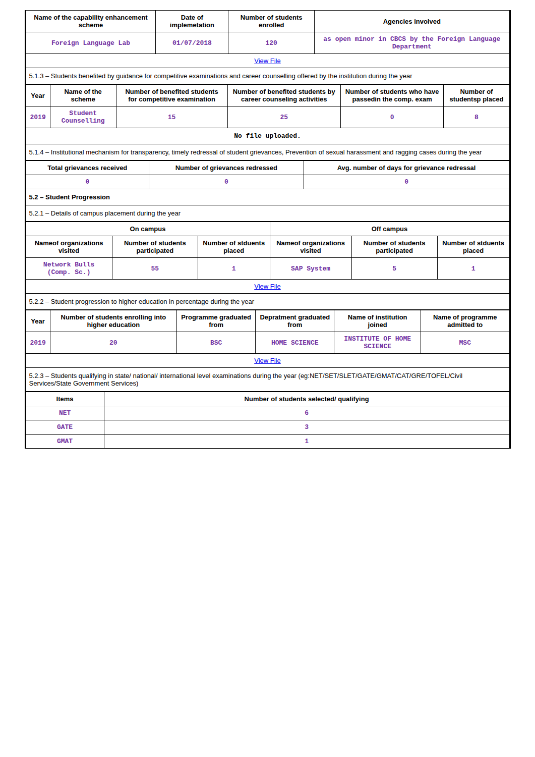| Name of the capability enhancement scheme | Date of implemetation | Number of students enrolled | Agencies involved |
| --- | --- | --- | --- |
| Foreign Language Lab | 01/07/2018 | 120 | as open minor in CBCS by the Foreign Language Department |
View File
5.1.3 – Students benefited by guidance for competitive examinations and career counselling offered by the institution during the year
| Year | Name of the scheme | Number of benefited students for competitive examination | Number of benefited students by career counseling activities | Number of students who have passedin the comp. exam | Number of studentsp placed |
| --- | --- | --- | --- | --- | --- |
| 2019 | Student Counselling | 15 | 25 | 0 | 8 |
No file uploaded.
5.1.4 – Institutional mechanism for transparency, timely redressal of student grievances, Prevention of sexual harassment and ragging cases during the year
| Total grievances received | Number of grievances redressed | Avg. number of days for grievance redressal |
| --- | --- | --- |
| 0 | 0 | 0 |
5.2 – Student Progression
5.2.1 – Details of campus placement during the year
| On campus | Off campus |
| --- | --- |
| Nameof organizations visited | Number of students participated | Number of stduents placed | Nameof organizations visited | Number of students participated | Number of stduents placed |
| Network Bulls (Comp. Sc.) | 55 | 1 | SAP System | 5 | 1 |
View File
5.2.2 – Student progression to higher education in percentage during the year
| Year | Number of students enrolling into higher education | Programme graduated from | Depratment graduated from | Name of institution joined | Name of programme admitted to |
| --- | --- | --- | --- | --- | --- |
| 2019 | 20 | BSC | HOME SCIENCE | INSTITUTE OF HOME SCIENCE | MSC |
View File
5.2.3 – Students qualifying in state/ national/ international level examinations during the year (eg:NET/SET/SLET/GATE/GMAT/CAT/GRE/TOFEL/Civil Services/State Government Services)
| Items | Number of students selected/ qualifying |
| --- | --- |
| NET | 6 |
| GATE | 3 |
| GMAT | 1 |